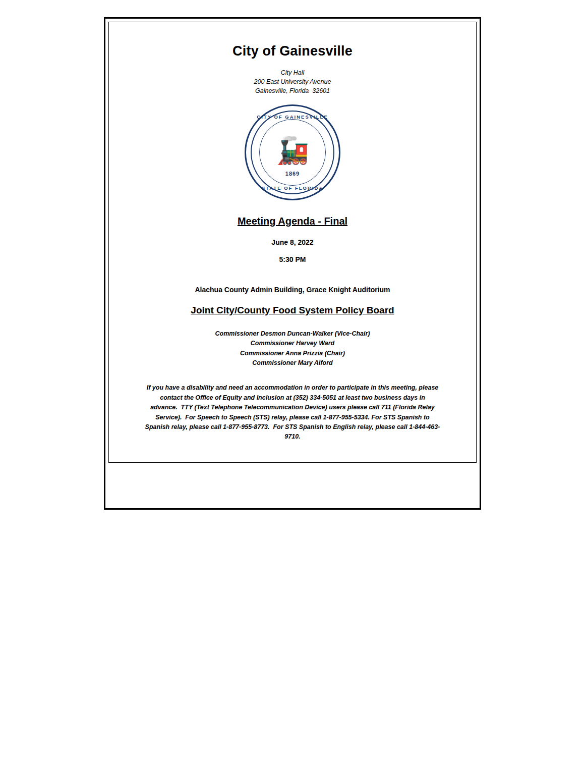City of Gainesville
City Hall
200 East University Avenue
Gainesville, Florida 32601
CITY OF GAINESVILLE
🚂
1869
STATE OF FLORIDA
Meeting Agenda - Final
June 8, 2022
5:30 PM
Alachua County Admin Building, Grace Knight Auditorium
Joint City/County Food System Policy Board
Commissioner Desmon Duncan-Walker (Vice-Chair)
Commissioner Harvey Ward
Commissioner Anna Prizzia (Chair)
Commissioner Mary Alford
If you have a disability and need an accommodation in order to participate in this meeting, please contact the Office of Equity and Inclusion at (352) 334-5051 at least two business days in advance. TTY (Text Telephone Telecommunication Device) users please call 711 (Florida Relay Service). For Speech to Speech (STS) relay, please call 1-877-955-5334. For STS Spanish to Spanish relay, please call 1-877-955-8773. For STS Spanish to English relay, please call 1-844-463-9710.